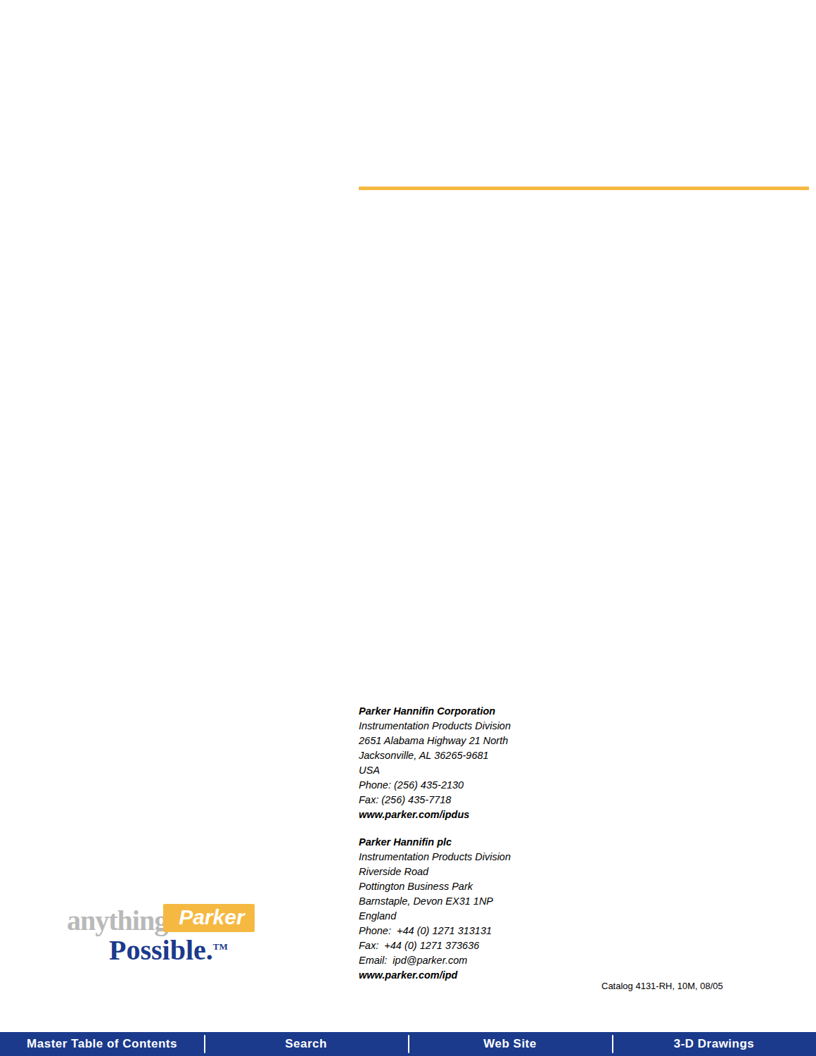Parker Hannifin Corporation
Instrumentation Products Division
2651 Alabama Highway 21 North
Jacksonville, AL 36265-9681
USA
Phone: (256) 435-2130
Fax: (256) 435-7718
www.parker.com/ipdus
Parker Hannifin plc
Instrumentation Products Division
Riverside Road
Pottington Business Park
Barnstaple, Devon EX31 1NP
England
Phone: +44 (0) 1271 313131
Fax: +44 (0) 1271 373636
Email: ipd@parker.com
www.parker.com/ipd
Catalog 4131-RH, 10M, 08/05
anything Parker Possible.TM
Master Table of Contents
Search
Web Site
3-D Drawings